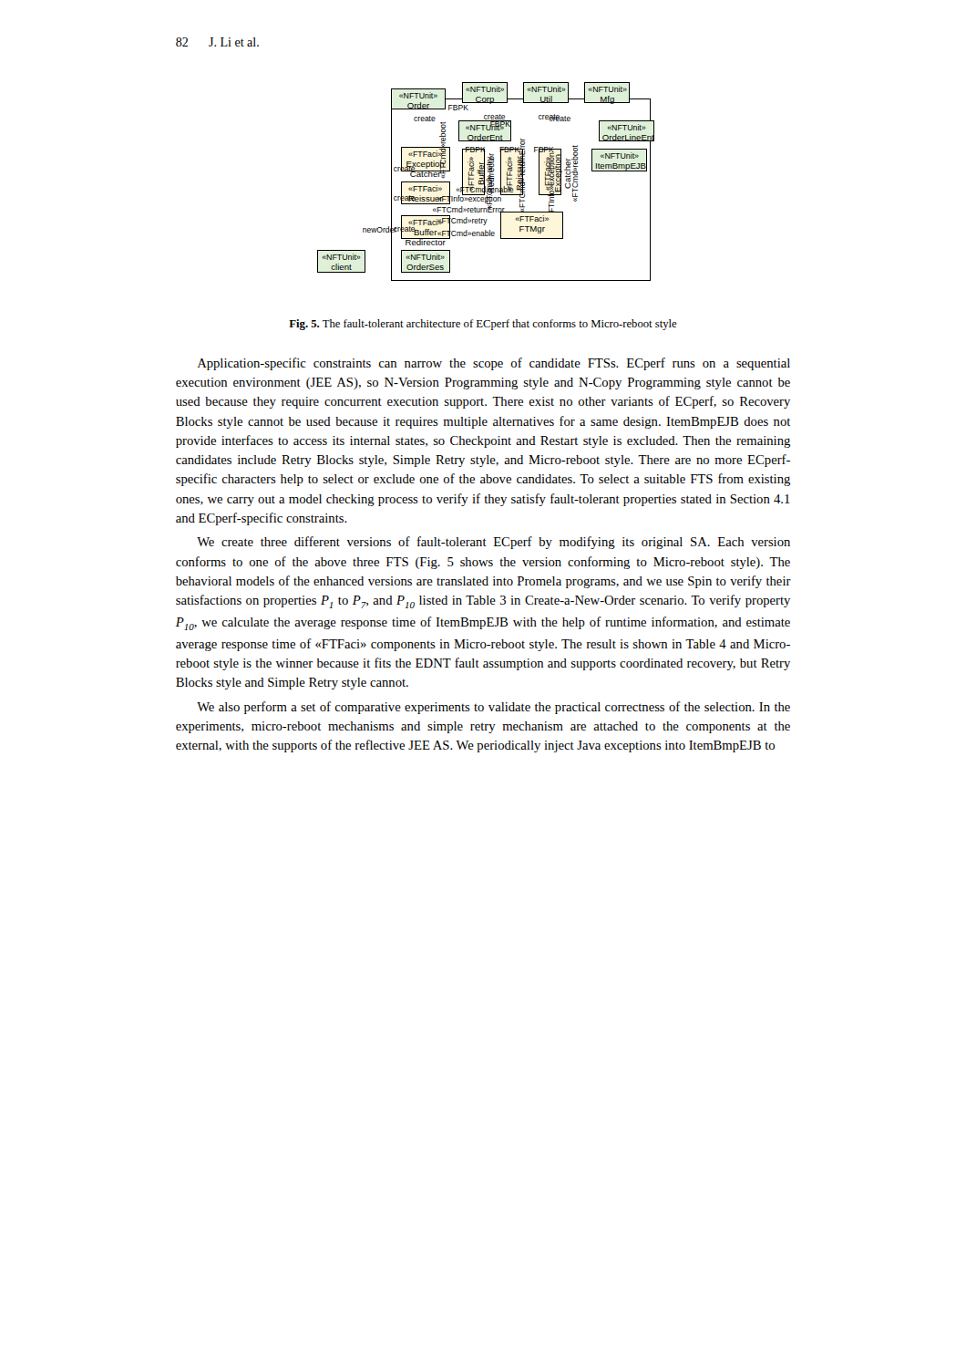82 J. Li et al.
«NFTUnit»Order
«NFTUnit»Corp
«NFTUnit»Util
«NFTUnit»Mfg
FBPK
create
create
«NFTUnit»OrderEnt
create
FBPK
create
«NFTUnit»OrderLineEnt
«FTFaci»Exception
Catcher
create
«FTFaci»Reissuer
create
«FTFaci»Buffer
Redirector
create
«FTCmd»reboot
«FTFaci» Buffer Redirector
«FTFaci» Reissuer
«FTFaci» Exception Catcher
FBPK
FBPK
FBPK
«NFTUnit»ItemBmpEJB
«FTCmd»enable
«FTCmd» retry
«FTCmd» returnError
«FTInfo»exception
«FTCmd»reboot
«FTFaci»FTMgr
«FTInfo»exception
«FTCmd»returnError
«FTCmd»retry
«FTCmd»enable
«NFTUnit»client
newOrder
«NFTUnit»OrderSes
Fig. 5. The fault-tolerant architecture of ECperf that conforms to Micro-reboot style
Application-specific constraints can narrow the scope of candidate FTSs. ECperf runs on a sequential execution environment (JEE AS), so N-Version Programming style and N-Copy Programming style cannot be used because they require concurrent execution support. There exist no other variants of ECperf, so Recovery Blocks style cannot be used because it requires multiple alternatives for a same design. ItemBmpEJB does not provide interfaces to access its internal states, so Checkpoint and Restart style is excluded. Then the remaining candidates include Retry Blocks style, Simple Retry style, and Micro-reboot style. There are no more ECperf-specific characters help to select or exclude one of the above candidates. To select a suitable FTS from existing ones, we carry out a model checking process to verify if they satisfy fault-tolerant properties stated in Section 4.1 and ECperf-specific constraints.
We create three different versions of fault-tolerant ECperf by modifying its original SA. Each version conforms to one of the above three FTS (Fig. 5 shows the version conforming to Micro-reboot style). The behavioral models of the enhanced versions are translated into Promela programs, and we use Spin to verify their satisfactions on properties P1 to P7, and P10 listed in Table 3 in Create-a-New-Order scenario. To verify property P10, we calculate the average response time of ItemBmpEJB with the help of runtime information, and estimate average response time of «FTFaci» components in Micro-reboot style. The result is shown in Table 4 and Micro-reboot style is the winner because it fits the EDNT fault assumption and supports coordinated recovery, but Retry Blocks style and Simple Retry style cannot.
We also perform a set of comparative experiments to validate the practical correctness of the selection. In the experiments, micro-reboot mechanisms and simple retry mechanism are attached to the components at the external, with the supports of the reflective JEE AS. We periodically inject Java exceptions into ItemBmpEJB to